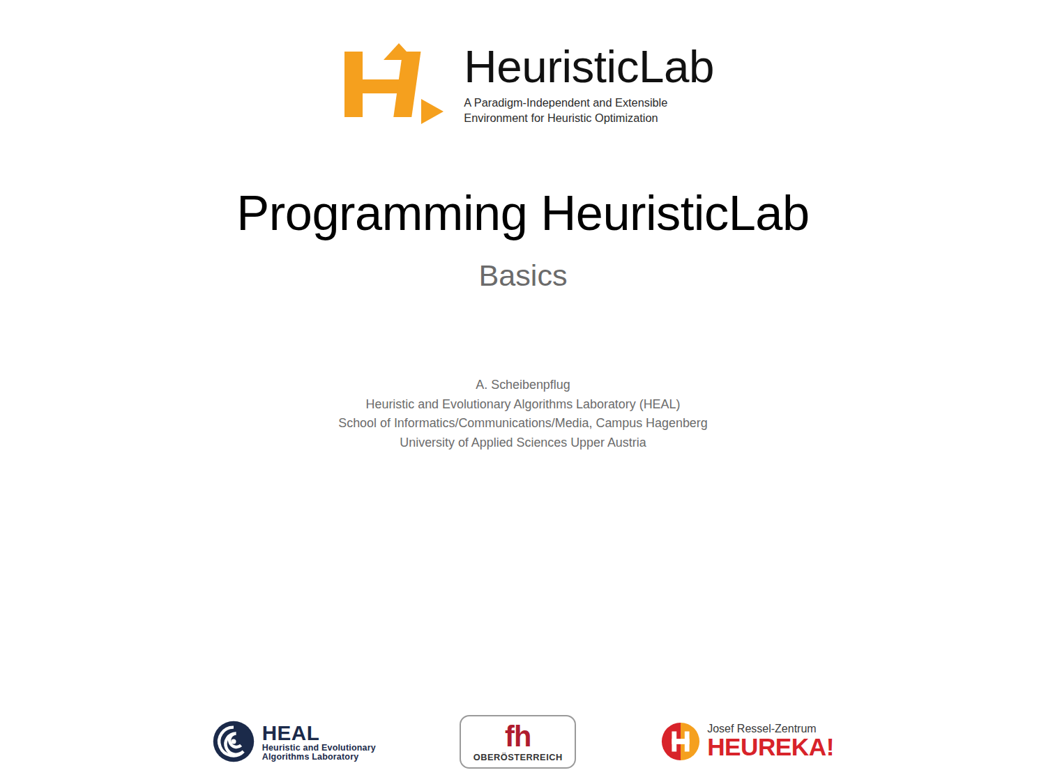HeuristicLab
A Paradigm-Independent and Extensible
Environment for Heuristic Optimization
Programming HeuristicLab
Basics
A. Scheibenpflug
Heuristic and Evolutionary Algorithms Laboratory (HEAL)
School of Informatics/Communications/Media, Campus Hagenberg
University of Applied Sciences Upper Austria
HEAL
Heuristic and Evolutionary
Algorithms Laboratory
fh
OBERÖSTERREICH
Josef Ressel-Zentrum
HEUREKA!